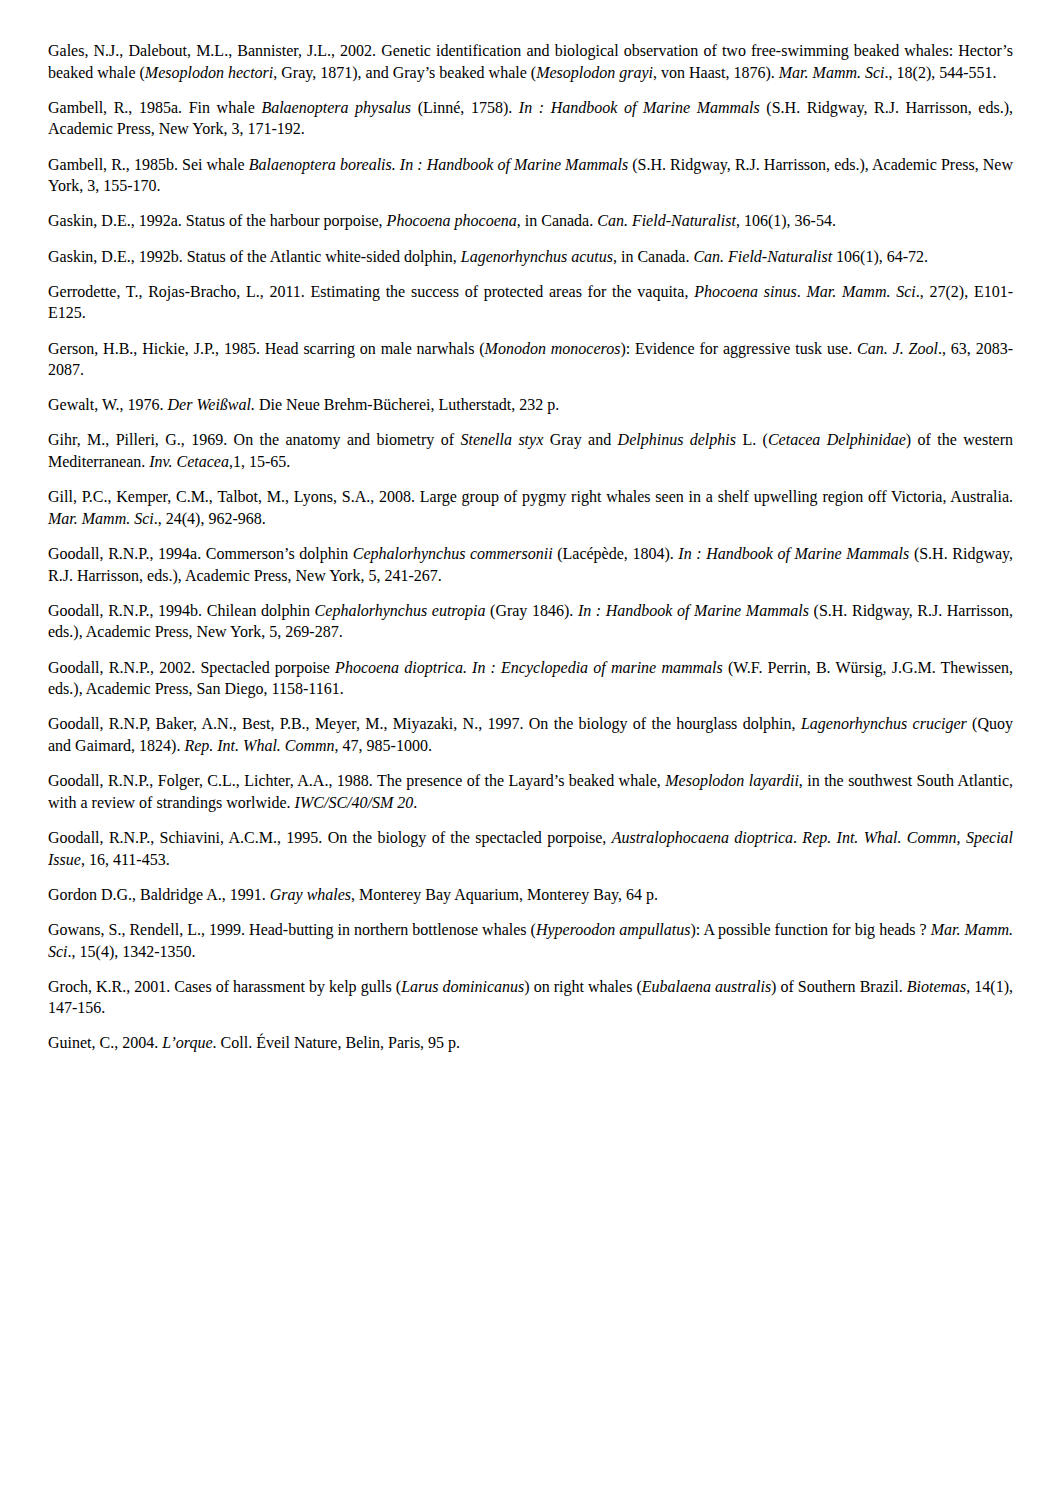Gales, N.J., Dalebout, M.L., Bannister, J.L., 2002. Genetic identification and biological observation of two free-swimming beaked whales: Hector’s beaked whale (Mesoplodon hectori, Gray, 1871), and Gray’s beaked whale (Mesoplodon grayi, von Haast, 1876). Mar. Mamm. Sci., 18(2), 544-551.
Gambell, R., 1985a. Fin whale Balaenoptera physalus (Linné, 1758). In : Handbook of Marine Mammals (S.H. Ridgway, R.J. Harrisson, eds.), Academic Press, New York, 3, 171-192.
Gambell, R., 1985b. Sei whale Balaenoptera borealis. In : Handbook of Marine Mammals (S.H. Ridgway, R.J. Harrisson, eds.), Academic Press, New York, 3, 155-170.
Gaskin, D.E., 1992a. Status of the harbour porpoise, Phocoena phocoena, in Canada. Can. Field-Naturalist, 106(1), 36-54.
Gaskin, D.E., 1992b. Status of the Atlantic white-sided dolphin, Lagenorhynchus acutus, in Canada. Can. Field-Naturalist 106(1), 64-72.
Gerrodette, T., Rojas-Bracho, L., 2011. Estimating the success of protected areas for the vaquita, Phocoena sinus. Mar. Mamm. Sci., 27(2), E101-E125.
Gerson, H.B., Hickie, J.P., 1985. Head scarring on male narwhals (Monodon monoceros): Evidence for aggressive tusk use. Can. J. Zool., 63, 2083-2087.
Gewalt, W., 1976. Der Weißwal. Die Neue Brehm-Bücherei, Lutherstadt, 232 p.
Gihr, M., Pilleri, G., 1969. On the anatomy and biometry of Stenella styx Gray and Delphinus delphis L. (Cetacea Delphinidae) of the western Mediterranean. Inv. Cetacea,1, 15-65.
Gill, P.C., Kemper, C.M., Talbot, M., Lyons, S.A., 2008. Large group of pygmy right whales seen in a shelf upwelling region off Victoria, Australia. Mar. Mamm. Sci., 24(4), 962-968.
Goodall, R.N.P., 1994a. Commerson’s dolphin Cephalorhynchus commersonii (Lacépède, 1804). In : Handbook of Marine Mammals (S.H. Ridgway, R.J. Harrisson, eds.), Academic Press, New York, 5, 241-267.
Goodall, R.N.P., 1994b. Chilean dolphin Cephalorhynchus eutropia (Gray 1846). In : Handbook of Marine Mammals (S.H. Ridgway, R.J. Harrisson, eds.), Academic Press, New York, 5, 269-287.
Goodall, R.N.P., 2002. Spectacled porpoise Phocoena dioptrica. In : Encyclopedia of marine mammals (W.F. Perrin, B. Würsig, J.G.M. Thewissen, eds.), Academic Press, San Diego, 1158-1161.
Goodall, R.N.P, Baker, A.N., Best, P.B., Meyer, M., Miyazaki, N., 1997. On the biology of the hourglass dolphin, Lagenorhynchus cruciger (Quoy and Gaimard, 1824). Rep. Int. Whal. Commn, 47, 985-1000.
Goodall, R.N.P., Folger, C.L., Lichter, A.A., 1988. The presence of the Layard’s beaked whale, Mesoplodon layardii, in the southwest South Atlantic, with a review of strandings worlwide. IWC/SC/40/SM 20.
Goodall, R.N.P., Schiavini, A.C.M., 1995. On the biology of the spectacled porpoise, Australophocaena dioptrica. Rep. Int. Whal. Commn, Special Issue, 16, 411-453.
Gordon D.G., Baldridge A., 1991. Gray whales, Monterey Bay Aquarium, Monterey Bay, 64 p.
Gowans, S., Rendell, L., 1999. Head-butting in northern bottlenose whales (Hyperoodon ampullatus): A possible function for big heads ? Mar. Mamm. Sci., 15(4), 1342-1350.
Groch, K.R., 2001. Cases of harassment by kelp gulls (Larus dominicanus) on right whales (Eubalaena australis) of Southern Brazil. Biotemas, 14(1), 147-156.
Guinet, C., 2004. L’orque. Coll. Éveil Nature, Belin, Paris, 95 p.